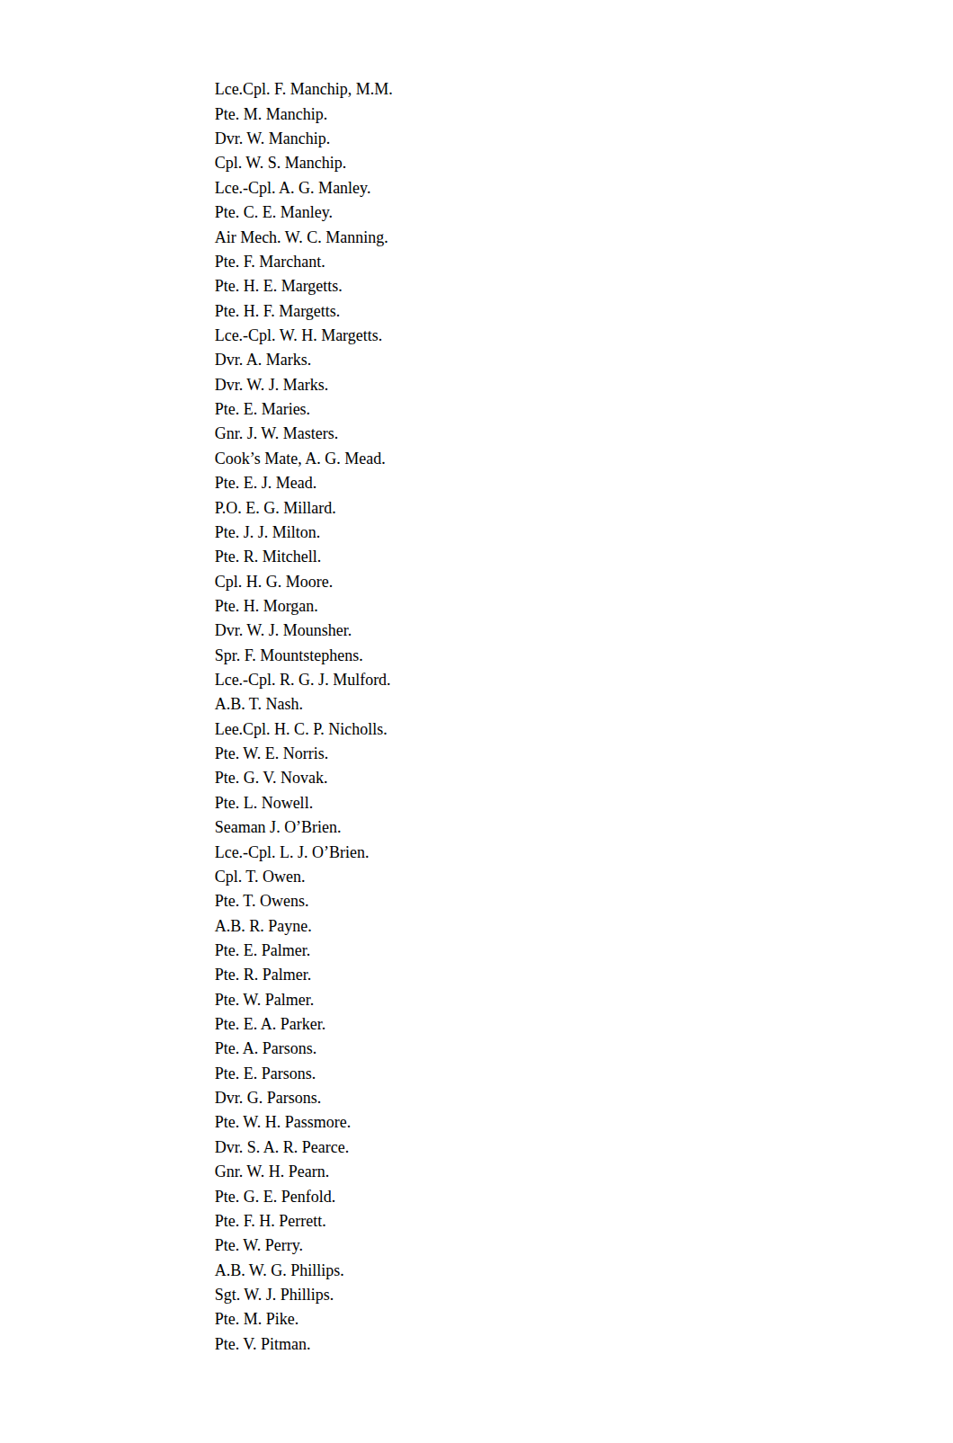Lce.Cpl. F. Manchip, M.M.
Pte. M. Manchip.
Dvr. W. Manchip.
Cpl. W. S. Manchip.
Lce.-Cpl. A. G. Manley.
Pte. C. E. Manley.
Air Mech. W. C. Manning.
Pte. F. Marchant.
Pte. H. E. Margetts.
Pte. H. F. Margetts.
Lce.-Cpl. W. H. Margetts.
Dvr. A. Marks.
Dvr. W. J. Marks.
Pte. E. Maries.
Gnr. J. W. Masters.
Cook’s Mate, A. G. Mead.
Pte. E. J. Mead.
P.O. E. G. Millard.
Pte. J. J. Milton.
Pte. R. Mitchell.
Cpl. H. G. Moore.
Pte. H. Morgan.
Dvr. W. J. Mounsher.
Spr. F. Mountstephens.
Lce.-Cpl. R. G. J. Mulford.
A.B. T. Nash.
Lee.Cpl. H. C. P. Nicholls.
Pte. W. E. Norris.
Pte. G. V. Novak.
Pte. L. Nowell.
Seaman J. O’Brien.
Lce.-Cpl. L. J. O’Brien.
Cpl. T. Owen.
Pte. T. Owens.
A.B. R. Payne.
Pte. E. Palmer.
Pte. R. Palmer.
Pte. W. Palmer.
Pte. E. A. Parker.
Pte. A. Parsons.
Pte. E. Parsons.
Dvr. G. Parsons.
Pte. W. H. Passmore.
Dvr. S. A. R. Pearce.
Gnr. W. H. Pearn.
Pte. G. E. Penfold.
Pte. F. H. Perrett.
Pte. W. Perry.
A.B. W. G. Phillips.
Sgt. W. J. Phillips.
Pte. M. Pike.
Pte. V. Pitman.